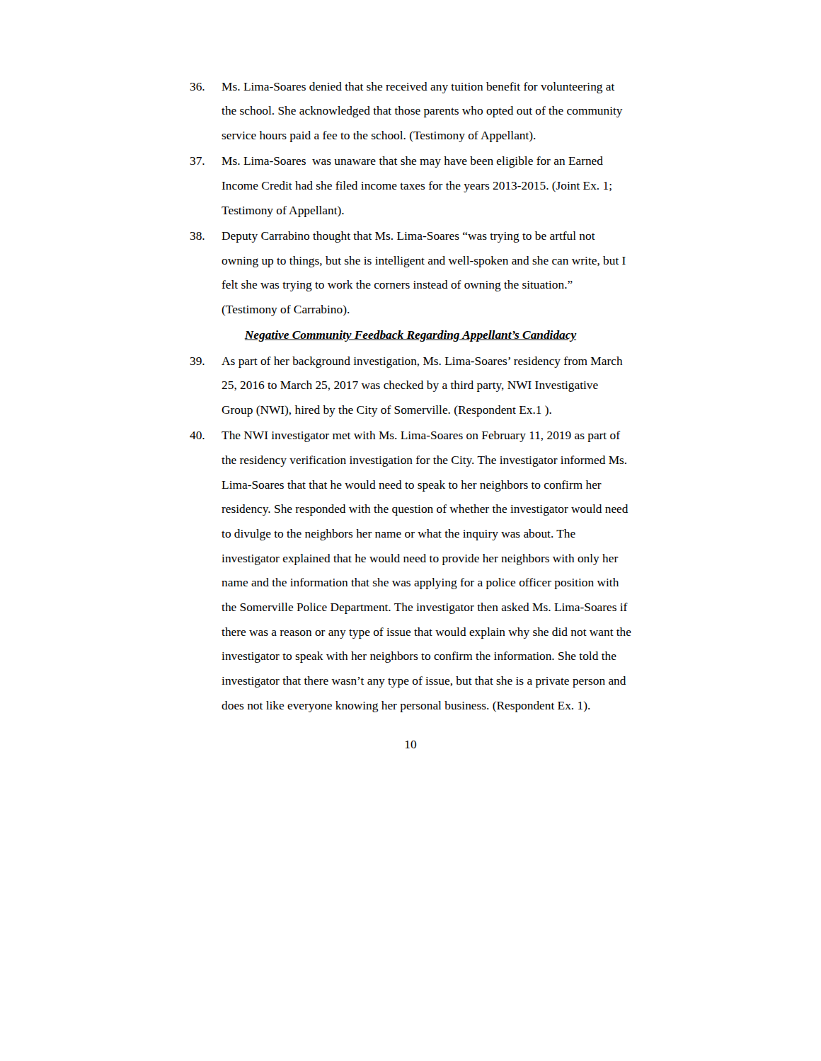36. Ms. Lima-Soares denied that she received any tuition benefit for volunteering at the school. She acknowledged that those parents who opted out of the community service hours paid a fee to the school. (Testimony of Appellant).
37. Ms. Lima-Soares was unaware that she may have been eligible for an Earned Income Credit had she filed income taxes for the years 2013-2015. (Joint Ex. 1; Testimony of Appellant).
38. Deputy Carrabino thought that Ms. Lima-Soares “was trying to be artful not owning up to things, but she is intelligent and well-spoken and she can write, but I felt she was trying to work the corners instead of owning the situation.” (Testimony of Carrabino).
Negative Community Feedback Regarding Appellant’s Candidacy
39. As part of her background investigation, Ms. Lima-Soares’ residency from March 25, 2016 to March 25, 2017 was checked by a third party, NWI Investigative Group (NWI), hired by the City of Somerville. (Respondent Ex.1 ).
40. The NWI investigator met with Ms. Lima-Soares on February 11, 2019 as part of the residency verification investigation for the City. The investigator informed Ms. Lima-Soares that that he would need to speak to her neighbors to confirm her residency. She responded with the question of whether the investigator would need to divulge to the neighbors her name or what the inquiry was about. The investigator explained that he would need to provide her neighbors with only her name and the information that she was applying for a police officer position with the Somerville Police Department. The investigator then asked Ms. Lima-Soares if there was a reason or any type of issue that would explain why she did not want the investigator to speak with her neighbors to confirm the information. She told the investigator that there wasn’t any type of issue, but that she is a private person and does not like everyone knowing her personal business. (Respondent Ex. 1).
10